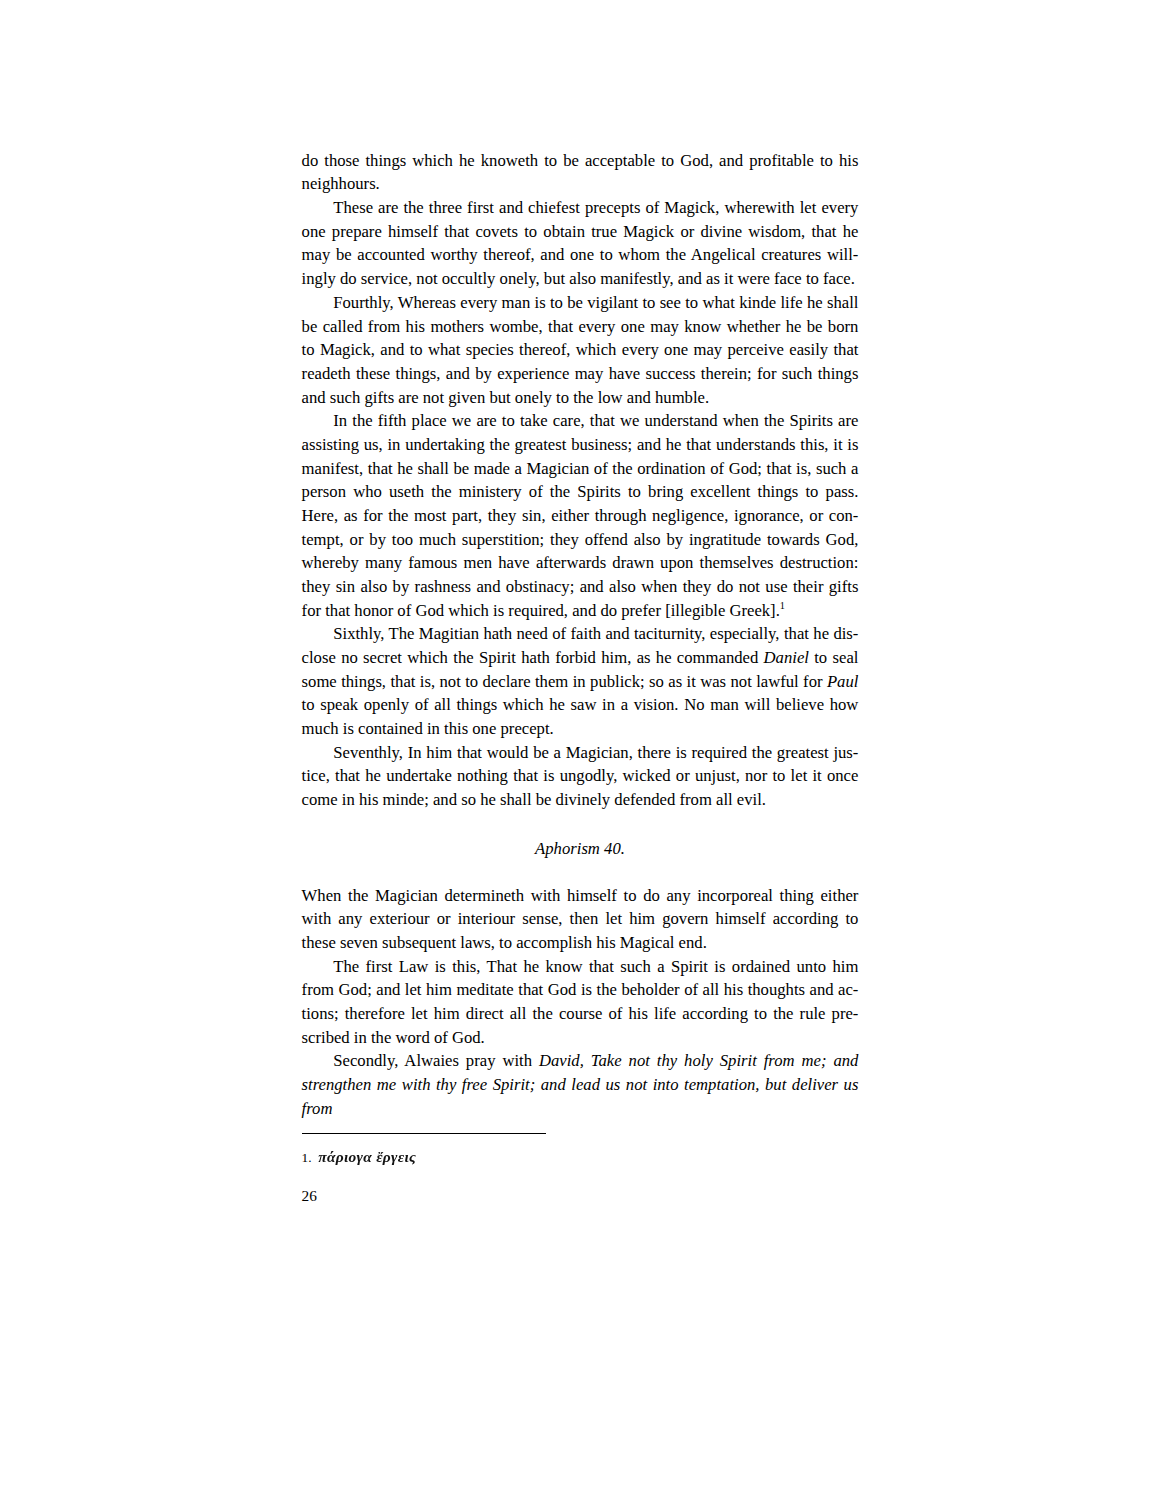do those things which he knoweth to be acceptable to God, and profitable to his neighhours.
These are the three first and chiefest precepts of Magick, wherewith let every one prepare himself that covets to obtain true Magick or divine wisdom, that he may be accounted worthy thereof, and one to whom the Angelical creatures willingly do service, not occultly onely, but also manifestly, and as it were face to face.
Fourthly, Whereas every man is to be vigilant to see to what kinde life he shall be called from his mothers wombe, that every one may know whether he be born to Magick, and to what species thereof, which every one may perceive easily that readeth these things, and by experience may have success therein; for such things and such gifts are not given but onely to the low and humble.
In the fifth place we are to take care, that we understand when the Spirits are assisting us, in undertaking the greatest business; and he that understands this, it is manifest, that he shall be made a Magician of the ordination of God; that is, such a person who useth the ministery of the Spirits to bring excellent things to pass. Here, as for the most part, they sin, either through negligence, ignorance, or contempt, or by too much superstition; they offend also by ingratitude towards God, whereby many famous men have afterwards drawn upon themselves destruction: they sin also by rashness and obstinacy; and also when they do not use their gifts for that honor of God which is required, and do prefer [illegible Greek].1
Sixthly, The Magitian hath need of faith and taciturnity, especially, that he disclose no secret which the Spirit hath forbid him, as he commanded Daniel to seal some things, that is, not to declare them in publick; so as it was not lawful for Paul to speak openly of all things which he saw in a vision. No man will believe how much is contained in this one precept.
Seventhly, In him that would be a Magician, there is required the greatest justice, that he undertake nothing that is ungodly, wicked or unjust, nor to let it once come in his minde; and so he shall be divinely defended from all evil.
Aphorism 40.
When the Magician determineth with himself to do any incorporeal thing either with any exteriour or interiour sense, then let him govern himself according to these seven subsequent laws, to accomplish his Magical end.
The first Law is this, That he know that such a Spirit is ordained unto him from God; and let him meditate that God is the beholder of all his thoughts and actions; therefore let him direct all the course of his life according to the rule prescribed in the word of God.
Secondly, Alwaies pray with David, Take not thy holy Spirit from me; and strengthen me with thy free Spirit; and lead us not into temptation, but deliver us from
1. πάριογα ἔργεις
26